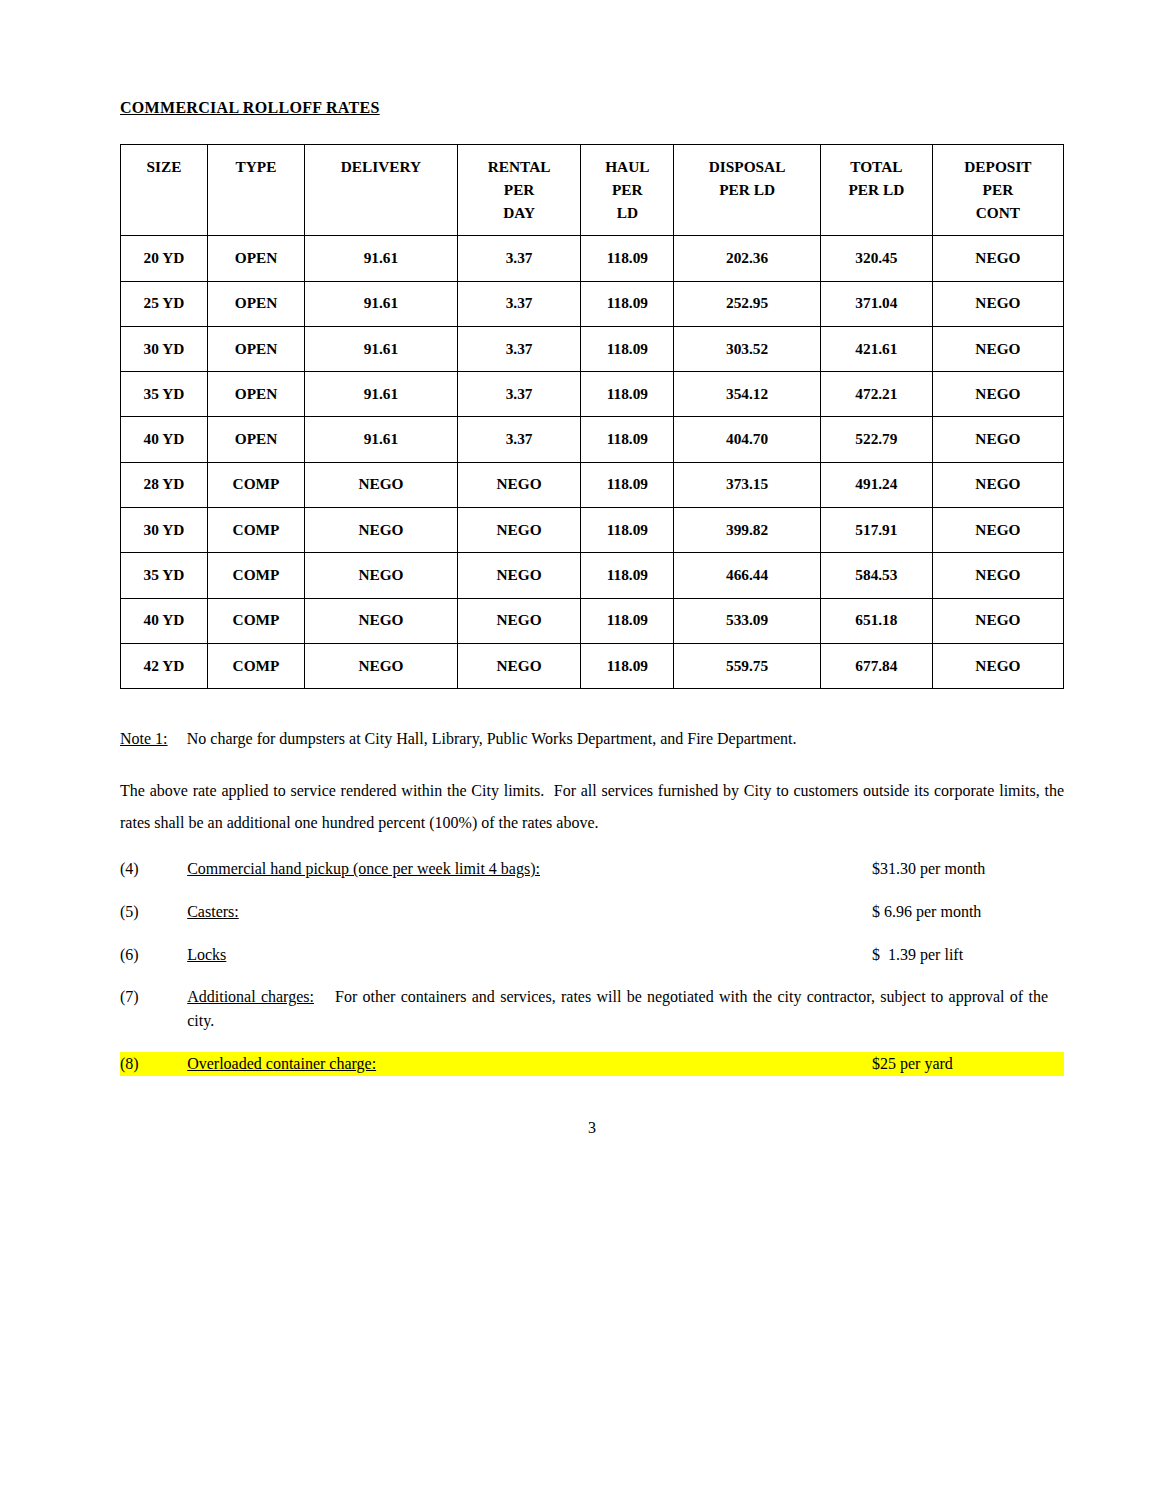COMMERCIAL ROLLOFF RATES
| SIZE | TYPE | DELIVERY | RENTAL PER DAY | HAUL PER LD | DISPOSAL PER LD | TOTAL PER LD | DEPOSIT PER CONT |
| --- | --- | --- | --- | --- | --- | --- | --- |
| 20 YD | OPEN | 91.61 | 3.37 | 118.09 | 202.36 | 320.45 | NEGO |
| 25 YD | OPEN | 91.61 | 3.37 | 118.09 | 252.95 | 371.04 | NEGO |
| 30 YD | OPEN | 91.61 | 3.37 | 118.09 | 303.52 | 421.61 | NEGO |
| 35 YD | OPEN | 91.61 | 3.37 | 118.09 | 354.12 | 472.21 | NEGO |
| 40 YD | OPEN | 91.61 | 3.37 | 118.09 | 404.70 | 522.79 | NEGO |
| 28 YD | COMP | NEGO | NEGO | 118.09 | 373.15 | 491.24 | NEGO |
| 30 YD | COMP | NEGO | NEGO | 118.09 | 399.82 | 517.91 | NEGO |
| 35 YD | COMP | NEGO | NEGO | 118.09 | 466.44 | 584.53 | NEGO |
| 40 YD | COMP | NEGO | NEGO | 118.09 | 533.09 | 651.18 | NEGO |
| 42 YD | COMP | NEGO | NEGO | 118.09 | 559.75 | 677.84 | NEGO |
Note 1:
No charge for dumpsters at City Hall, Library, Public Works Department, and Fire Department.
The above rate applied to service rendered within the City limits. For all services furnished by City to customers outside its corporate limits, the rates shall be an additional one hundred percent (100%) of the rates above.
(4)
Commercial hand pickup (once per week limit 4 bags):
$31.30 per month
(5)
Casters:
$ 6.96 per month
(6)
Locks
$ 1.39 per lift
(7)
Additional charges: For other containers and services, rates will be negotiated with the city contractor, subject to approval of the city.
(8)
Overloaded container charge:
$25 per yard
3